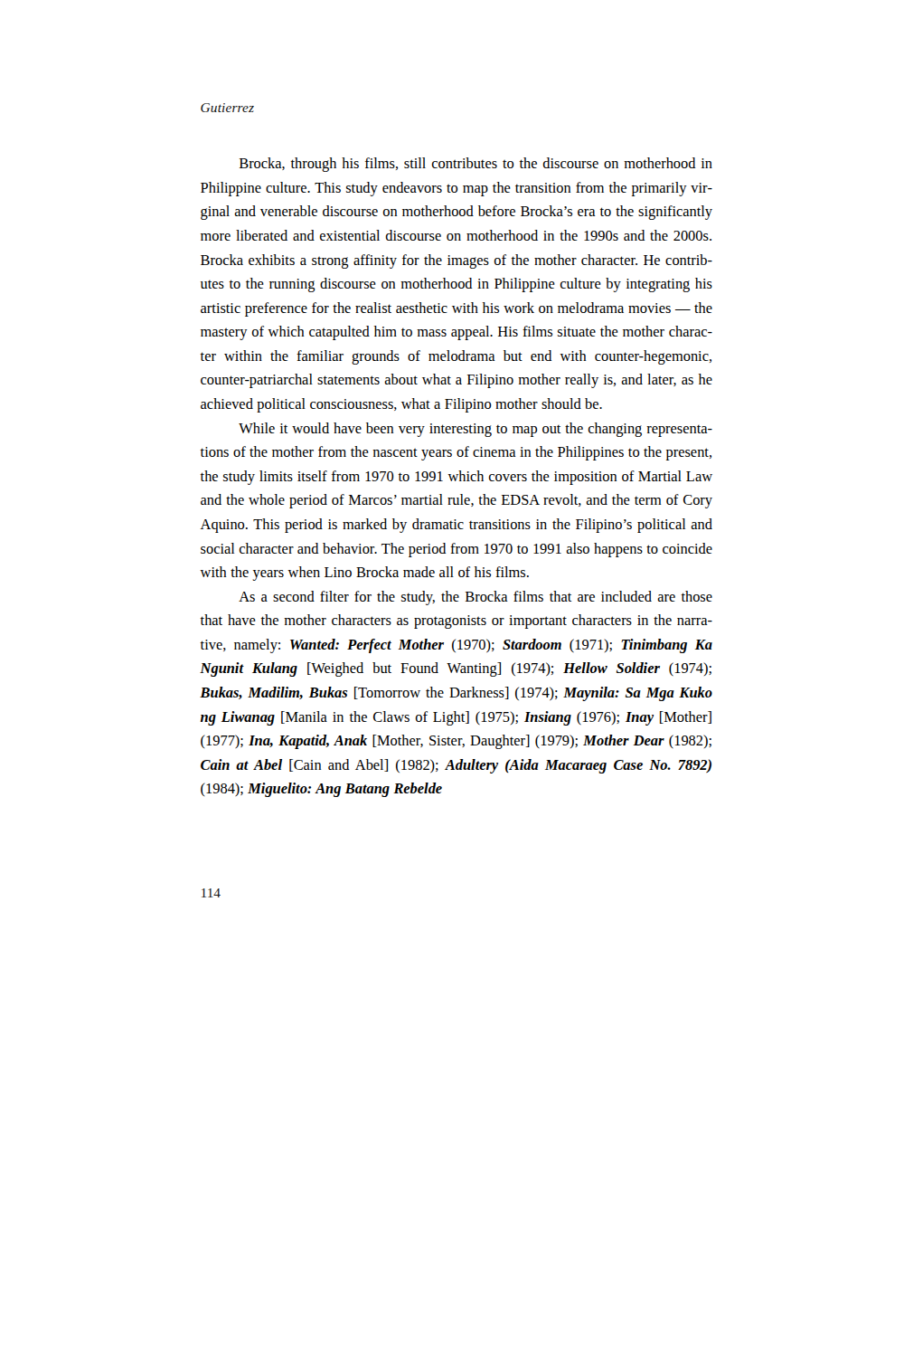Gutierrez
Brocka, through his films, still contributes to the discourse on motherhood in Philippine culture. This study endeavors to map the transition from the primarily virginal and venerable discourse on motherhood before Brocka’s era to the significantly more liberated and existential discourse on motherhood in the 1990s and the 2000s. Brocka exhibits a strong affinity for the images of the mother character. He contributes to the running discourse on motherhood in Philippine culture by integrating his artistic preference for the realist aesthetic with his work on melodrama movies — the mastery of which catapulted him to mass appeal. His films situate the mother character within the familiar grounds of melodrama but end with counter-hegemonic, counter-patriarchal statements about what a Filipino mother really is, and later, as he achieved political consciousness, what a Filipino mother should be.
While it would have been very interesting to map out the changing representations of the mother from the nascent years of cinema in the Philippines to the present, the study limits itself from 1970 to 1991 which covers the imposition of Martial Law and the whole period of Marcos’ martial rule, the EDSA revolt, and the term of Cory Aquino. This period is marked by dramatic transitions in the Filipino’s political and social character and behavior. The period from 1970 to 1991 also happens to coincide with the years when Lino Brocka made all of his films.
As a second filter for the study, the Brocka films that are included are those that have the mother characters as protagonists or important characters in the narrative, namely: Wanted: Perfect Mother (1970); Stardoom (1971); Tinimbang Ka Ngunit Kulang [Weighed but Found Wanting] (1974); Hellow Soldier (1974); Bukas, Madilim, Bukas [Tomorrow the Darkness] (1974); Maynila: Sa Mga Kuko ng Liwanag [Manila in the Claws of Light] (1975); Insiang (1976); Inay [Mother] (1977); Ina, Kapatid, Anak [Mother, Sister, Daughter] (1979); Mother Dear (1982); Cain at Abel [Cain and Abel] (1982); Adultery (Aida Macaraeg Case No. 7892) (1984); Miguelito: Ang Batang Rebelde
114